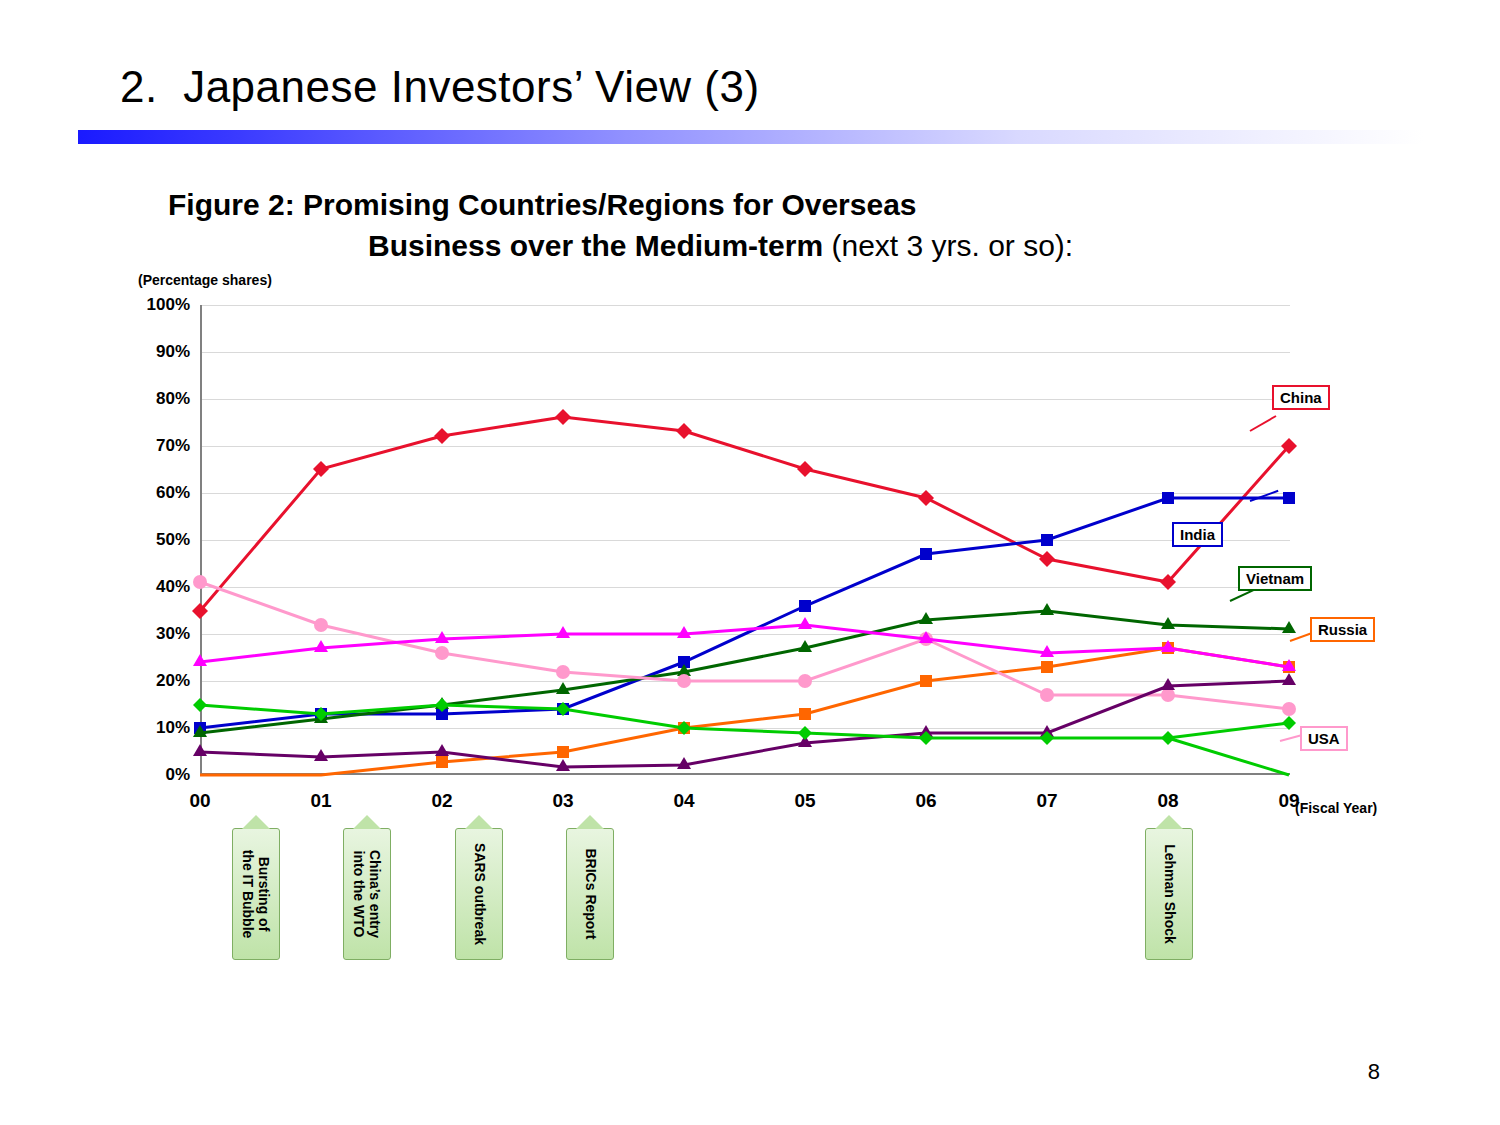2. Japanese Investors’ View (3)
Figure 2: Promising Countries/Regions for Overseas Business over the Medium-term (next 3 yrs. or so):
(Percentage shares)
(Fiscal Year)
100%
90%
80%
70%
60%
50%
40%
30%
20%
10%
0%
00
01
02
03
04
05
06
07
08
09
China
India
Vietnam
Russia
USA
Bursting of
the IT Bubble
China’s entry
into the WTO
SARS outbreak
BRICs Report
Lehman Shock
8